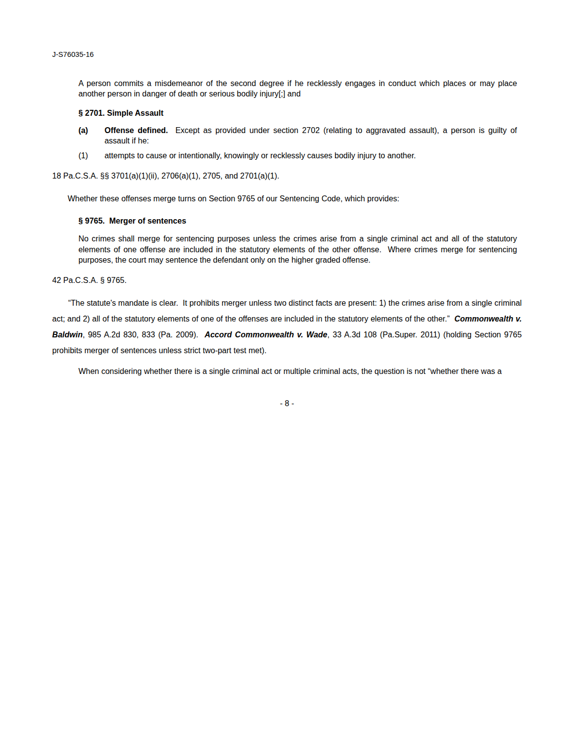J-S76035-16
A person commits a misdemeanor of the second degree if he recklessly engages in conduct which places or may place another person in danger of death or serious bodily injury[;] and
§ 2701. Simple Assault
(a) Offense defined. Except as provided under section 2702 (relating to aggravated assault), a person is guilty of assault if he:
(1) attempts to cause or intentionally, knowingly or recklessly causes bodily injury to another.
18 Pa.C.S.A. §§ 3701(a)(1)(ii), 2706(a)(1), 2705, and 2701(a)(1).
Whether these offenses merge turns on Section 9765 of our Sentencing Code, which provides:
§ 9765. Merger of sentences
No crimes shall merge for sentencing purposes unless the crimes arise from a single criminal act and all of the statutory elements of one offense are included in the statutory elements of the other offense. Where crimes merge for sentencing purposes, the court may sentence the defendant only on the higher graded offense.
42 Pa.C.S.A. § 9765.
“The statute's mandate is clear. It prohibits merger unless two distinct facts are present: 1) the crimes arise from a single criminal act; and 2) all of the statutory elements of one of the offenses are included in the statutory elements of the other.” Commonwealth v. Baldwin, 985 A.2d 830, 833 (Pa. 2009). Accord Commonwealth v. Wade, 33 A.3d 108 (Pa.Super. 2011) (holding Section 9765 prohibits merger of sentences unless strict two-part test met).
When considering whether there is a single criminal act or multiple criminal acts, the question is not “whether there was a
- 8 -